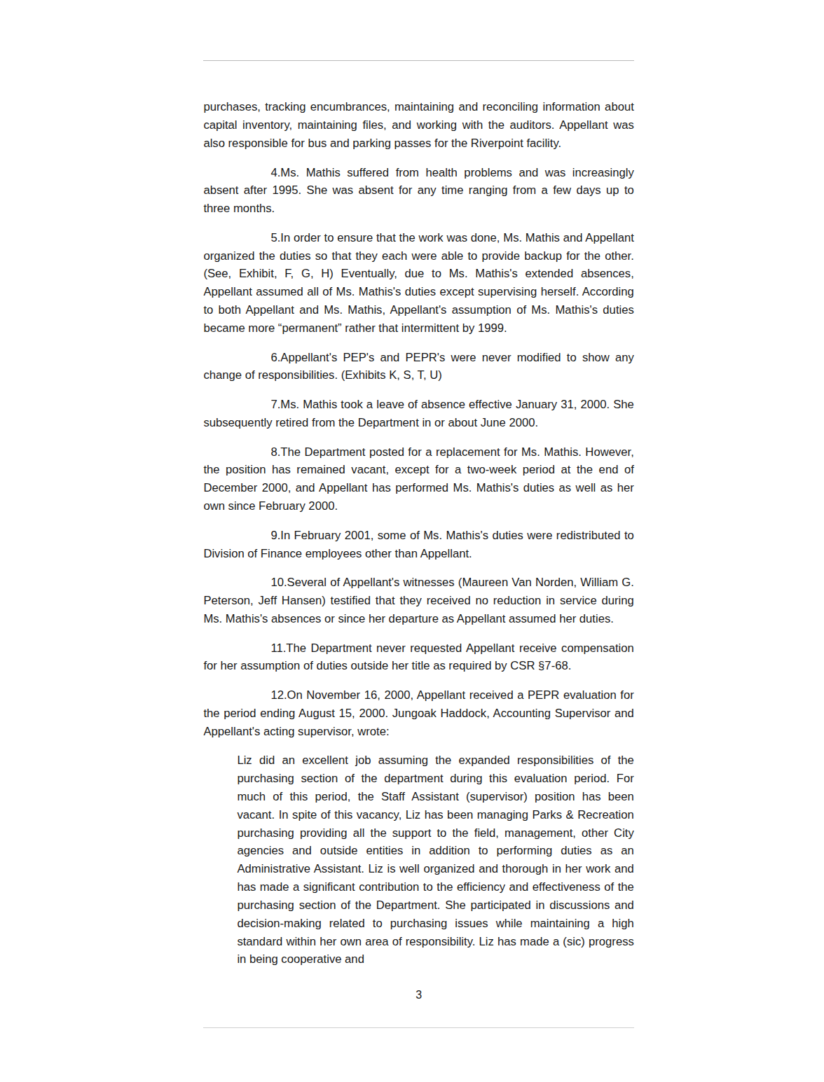purchases, tracking encumbrances, maintaining and reconciling information about capital inventory, maintaining files, and working with the auditors. Appellant was also responsible for bus and parking passes for the Riverpoint facility.
4. Ms. Mathis suffered from health problems and was increasingly absent after 1995. She was absent for any time ranging from a few days up to three months.
5. In order to ensure that the work was done, Ms. Mathis and Appellant organized the duties so that they each were able to provide backup for the other. (See, Exhibit, F, G, H) Eventually, due to Ms. Mathis's extended absences, Appellant assumed all of Ms. Mathis's duties except supervising herself. According to both Appellant and Ms. Mathis, Appellant's assumption of Ms. Mathis's duties became more “permanent” rather that intermittent by 1999.
6. Appellant's PEP's and PEPR's were never modified to show any change of responsibilities. (Exhibits K, S, T, U)
7. Ms. Mathis took a leave of absence effective January 31, 2000. She subsequently retired from the Department in or about June 2000.
8. The Department posted for a replacement for Ms. Mathis. However, the position has remained vacant, except for a two-week period at the end of December 2000, and Appellant has performed Ms. Mathis's duties as well as her own since February 2000.
9. In February 2001, some of Ms. Mathis's duties were redistributed to Division of Finance employees other than Appellant.
10. Several of Appellant's witnesses (Maureen Van Norden, William G. Peterson, Jeff Hansen) testified that they received no reduction in service during Ms. Mathis's absences or since her departure as Appellant assumed her duties.
11. The Department never requested Appellant receive compensation for her assumption of duties outside her title as required by CSR §7-68.
12. On November 16, 2000, Appellant received a PEPR evaluation for the period ending August 15, 2000. Jungoak Haddock, Accounting Supervisor and Appellant's acting supervisor, wrote:
Liz did an excellent job assuming the expanded responsibilities of the purchasing section of the department during this evaluation period. For much of this period, the Staff Assistant (supervisor) position has been vacant. In spite of this vacancy, Liz has been managing Parks & Recreation purchasing providing all the support to the field, management, other City agencies and outside entities in addition to performing duties as an Administrative Assistant. Liz is well organized and thorough in her work and has made a significant contribution to the efficiency and effectiveness of the purchasing section of the Department. She participated in discussions and decision-making related to purchasing issues while maintaining a high standard within her own area of responsibility. Liz has made a (sic) progress in being cooperative and
3